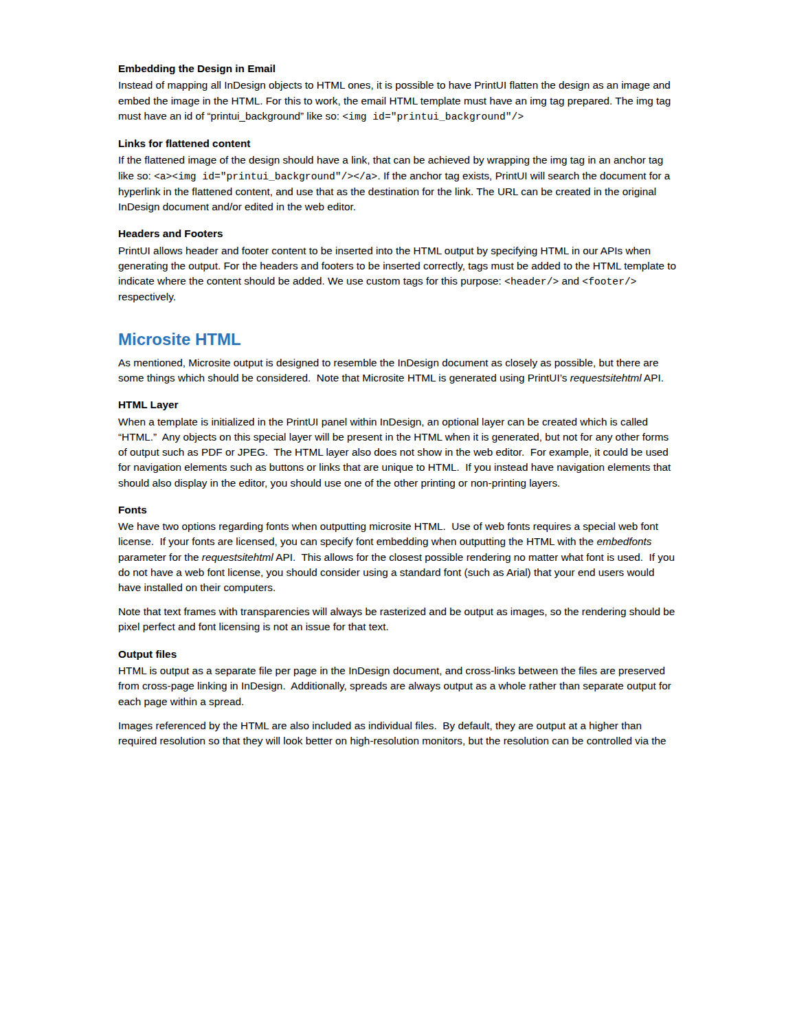Embedding the Design in Email
Instead of mapping all InDesign objects to HTML ones, it is possible to have PrintUI flatten the design as an image and embed the image in the HTML. For this to work, the email HTML template must have an img tag prepared. The img tag must have an id of “printui_background” like so: <img id="printui_background"/>
Links for flattened content
If the flattened image of the design should have a link, that can be achieved by wrapping the img tag in an anchor tag like so: <a><img id="printui_background"/></a>. If the anchor tag exists, PrintUI will search the document for a hyperlink in the flattened content, and use that as the destination for the link. The URL can be created in the original InDesign document and/or edited in the web editor.
Headers and Footers
PrintUI allows header and footer content to be inserted into the HTML output by specifying HTML in our APIs when generating the output. For the headers and footers to be inserted correctly, tags must be added to the HTML template to indicate where the content should be added. We use custom tags for this purpose: <header/> and <footer/> respectively.
Microsite HTML
As mentioned, Microsite output is designed to resemble the InDesign document as closely as possible, but there are some things which should be considered. Note that Microsite HTML is generated using PrintUI’s requestsitehtml API.
HTML Layer
When a template is initialized in the PrintUI panel within InDesign, an optional layer can be created which is called “HTML.” Any objects on this special layer will be present in the HTML when it is generated, but not for any other forms of output such as PDF or JPEG. The HTML layer also does not show in the web editor. For example, it could be used for navigation elements such as buttons or links that are unique to HTML. If you instead have navigation elements that should also display in the editor, you should use one of the other printing or non-printing layers.
Fonts
We have two options regarding fonts when outputting microsite HTML. Use of web fonts requires a special web font license. If your fonts are licensed, you can specify font embedding when outputting the HTML with the embedfonts parameter for the requestsitehtml API. This allows for the closest possible rendering no matter what font is used. If you do not have a web font license, you should consider using a standard font (such as Arial) that your end users would have installed on their computers.
Note that text frames with transparencies will always be rasterized and be output as images, so the rendering should be pixel perfect and font licensing is not an issue for that text.
Output files
HTML is output as a separate file per page in the InDesign document, and cross-links between the files are preserved from cross-page linking in InDesign. Additionally, spreads are always output as a whole rather than separate output for each page within a spread.
Images referenced by the HTML are also included as individual files. By default, they are output at a higher than required resolution so that they will look better on high-resolution monitors, but the resolution can be controlled via the